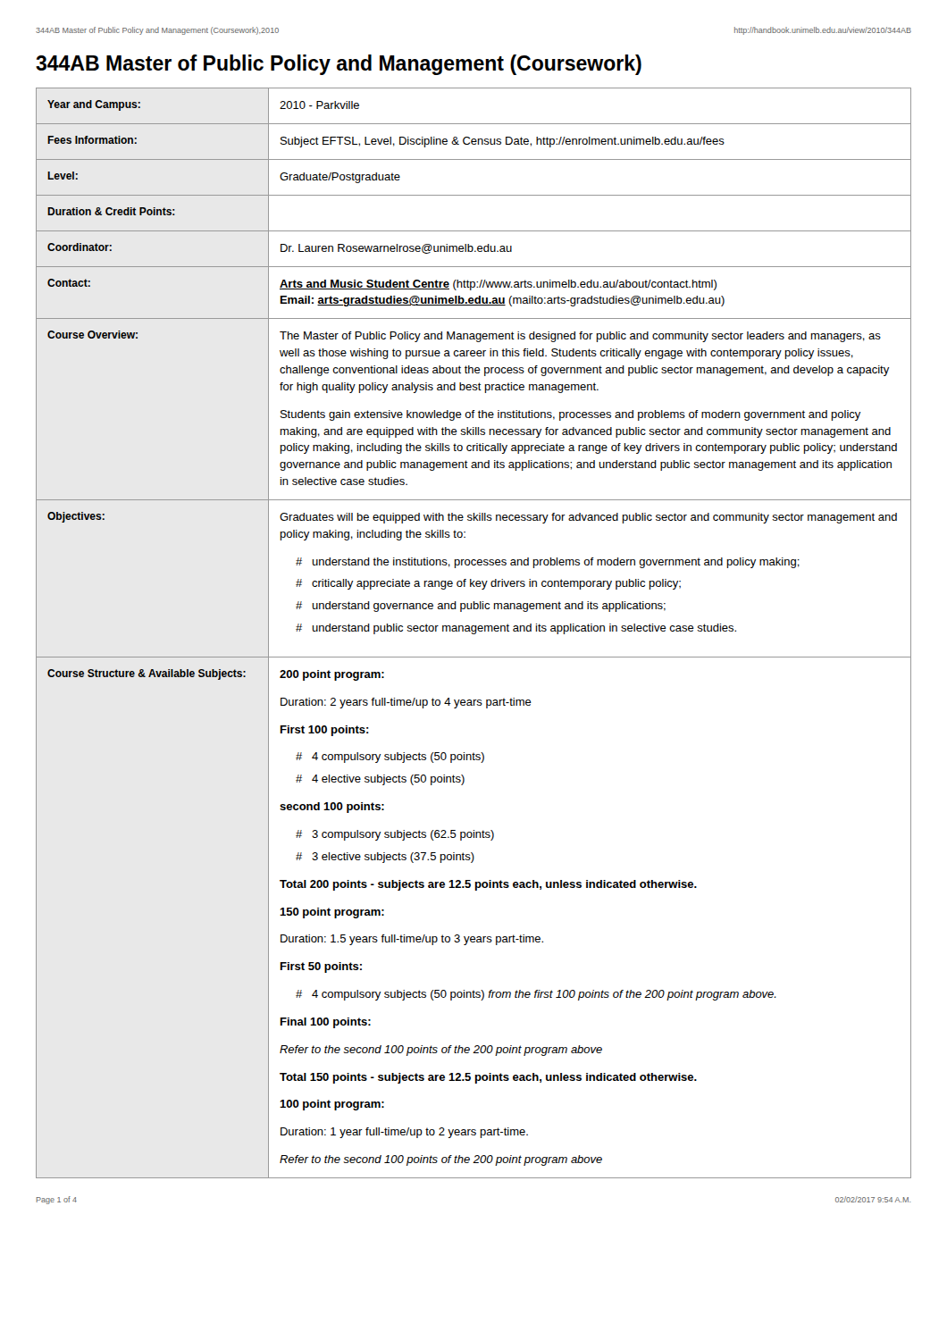344AB Master of Public Policy and Management (Coursework),2010 http://handbook.unimelb.edu.au/view/2010/344AB
344AB Master of Public Policy and Management (Coursework)
| Year and Campus: | 2010 - Parkville |
| Fees Information: | Subject EFTSL, Level, Discipline & Census Date, http://enrolment.unimelb.edu.au/fees |
| Level: | Graduate/Postgraduate |
| Duration & Credit Points: | |
| Coordinator: | Dr. Lauren Rosewarnelrose@unimelb.edu.au |
| Contact: | Arts and Music Student Centre (http://www.arts.unimelb.edu.au/about/contact.html) Email: arts-gradstudies@unimelb.edu.au (mailto:arts-gradstudies@unimelb.edu.au) |
| Course Overview: | The Master of Public Policy and Management is designed for public and community sector leaders and managers, as well as those wishing to pursue a career in this field. Students critically engage with contemporary policy issues, challenge conventional ideas about the process of government and public sector management, and develop a capacity for high quality policy analysis and best practice management. Students gain extensive knowledge of the institutions, processes and problems of modern government and policy making, and are equipped with the skills necessary for advanced public sector and community sector management and policy making, including the skills to critically appreciate a range of key drivers in contemporary public policy; understand governance and public management and its applications; and understand public sector management and its application in selective case studies. |
| Objectives: | Graduates will be equipped with the skills necessary for advanced public sector and community sector management and policy making, including the skills to: understand the institutions, processes and problems of modern government and policy making; critically appreciate a range of key drivers in contemporary public policy; understand governance and public management and its applications; understand public sector management and its application in selective case studies. |
| Course Structure & Available Subjects: | 200 point program: Duration: 2 years full-time/up to 4 years part-time First 100 points: 4 compulsory subjects (50 points) 4 elective subjects (50 points) second 100 points: 3 compulsory subjects (62.5 points) 3 elective subjects (37.5 points) Total 200 points - subjects are 12.5 points each, unless indicated otherwise. 150 point program: Duration: 1.5 years full-time/up to 3 years part-time. First 50 points: 4 compulsory subjects (50 points) from the first 100 points of the 200 point program above. Final 100 points: Refer to the second 100 points of the 200 point program above Total 150 points - subjects are 12.5 points each, unless indicated otherwise. 100 point program: Duration: 1 year full-time/up to 2 years part-time. Refer to the second 100 points of the 200 point program above |
Page 1 of 4 02/02/2017 9:54 A.M.